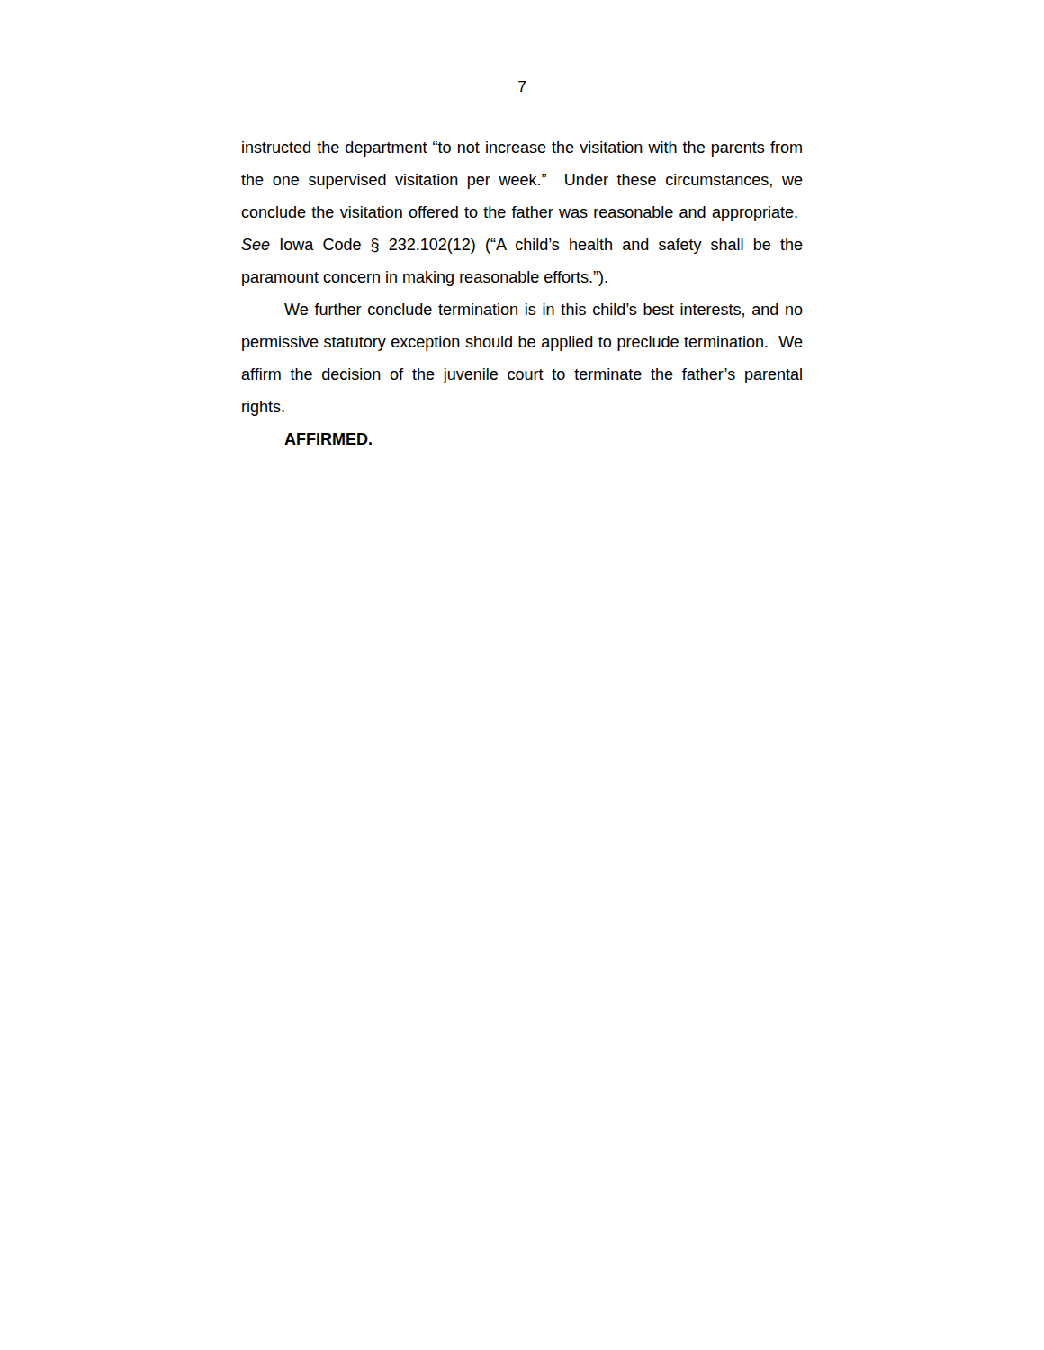7
instructed the department “to not increase the visitation with the parents from the one supervised visitation per week.” Under these circumstances, we conclude the visitation offered to the father was reasonable and appropriate. See Iowa Code § 232.102(12) (“A child’s health and safety shall be the paramount concern in making reasonable efforts.”).
We further conclude termination is in this child’s best interests, and no permissive statutory exception should be applied to preclude termination. We affirm the decision of the juvenile court to terminate the father’s parental rights.
AFFIRMED.